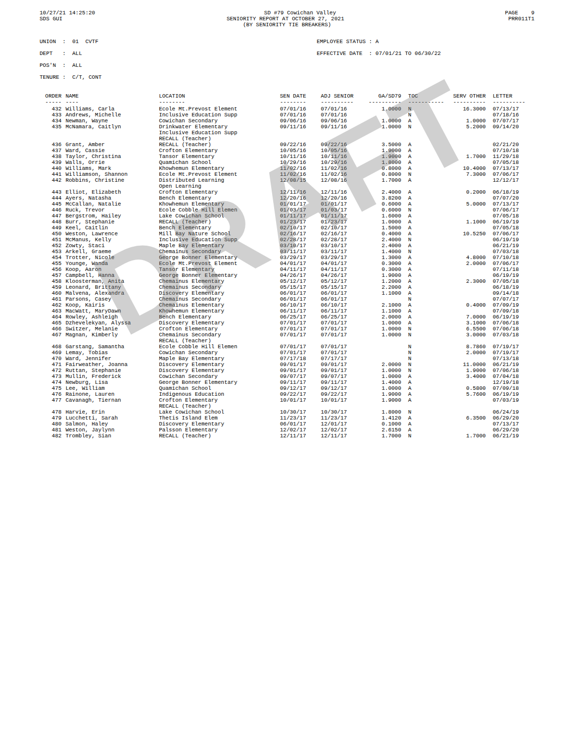10/27/21 14:25:20 SD #79 Cowichan Valley PAGE 9
SDS GUI SENIORITY REPORT AT OCTOBER 27, 2021 PRR011T1
(BY SENIORITY TIE BREAKERS)
UNION : 01 CVTF
EMPLOYEE STATUS : A
DEPT : ALL
EFFECTIVE DATE : 07/01/21 TO 06/30/22
POS'N : ALL
TENURE : C/T, CONT
| ORDER | NAME | LOCATION | SEN DATE | ADJ SENIOR | GA/SD79 | TOC | SERV OTHER | LETTER |
| --- | --- | --- | --- | --- | --- | --- | --- | --- |
| ----- | ---- | -------- | -------- | ---------- | ---------- | ----------- | ---------- | ---------- |
| 432 | Williams, Carla | Ecole Mt.Prevost Element | 07/01/16 | 07/01/16 | 1.0000 | N | 16.3000 | 07/13/17 |
| 433 | Andrews, Michelle | Inclusive Education Supp | 07/01/16 | 07/01/16 | | N | | 07/18/16 |
| 434 | Newman, Wayne | Cowichan Secondary | 09/06/16 | 09/06/16 | 1.0000 | A | 1.0000 | 07/07/17 |
| 435 | McNamara, Caitlyn | Drinkwater Elementary | 09/11/16 | 09/11/16 | 1.0000 | N | 5.2000 | 09/14/20 |
| | | Inclusive Education Supp | | | | | | |
| | | RECALL (Teacher) | | | | | | |
| 436 | Grant, Amber | RECALL (Teacher) | 09/22/16 | 09/22/16 | 3.5000 | A | | 02/21/20 |
| 437 | Ward, Cassie | Crofton Elementary | 10/05/16 | 10/05/16 | 1.9000 | A | | 07/10/18 |
| 438 | Taylor, Christina | Tansor Elementary | 10/11/16 | 10/11/16 | 1.9000 | A | 1.7000 | 11/29/18 |
| 439 | Walls, Orrie | Quamichan School | 10/29/16 | 10/29/16 | 1.8000 | A | | 07/05/18 |
| 440 | Williams, Mark | Khowhemun Elementary | 11/02/16 | 11/02/16 | 0.8000 | A | 10.4000 | 07/13/17 |
| 441 | Williamson, Shannon | Ecole Mt.Prevost Element | 11/02/16 | 11/02/16 | 0.8000 | N | 7.3000 | 07/06/17 |
| 442 | Robbins, Christine | Distributed Learning | 12/08/15 | 12/08/16 | 1.7000 | A | | 12/12/17 |
| | | Open Learning | | | | | | |
| 443 | Elliot, Elizabeth | Crofton Elementary | 12/11/16 | 12/11/16 | 2.4000 | A | 0.2000 | 06/18/19 |
| 444 | Ayers, Natasha | Bench Elementary | 12/20/16 | 12/20/16 | 3.8200 | A | | 07/07/20 |
| 445 | McCallan, Natalie | Khowhemun Elementary | 01/01/17 | 01/01/17 | 0.6000 | A | 5.0000 | 07/13/17 |
| 446 | Ruck, Trevor | Ecole Cobble Hill Elemen | 01/03/17 | 01/03/17 | 0.6000 | N | | 07/06/17 |
| 447 | Bergstrom, Hailey | Lake Cowichan School | 01/11/17 | 01/11/17 | 1.6000 | A | | 07/05/18 |
| 448 | Burr, Stephanie | RECALL (Teacher) | 01/23/17 | 01/23/17 | 1.0000 | A | 1.1000 | 06/19/19 |
| 449 | Keel, Caitlin | Bench Elementary | 02/10/17 | 02/10/17 | 1.5000 | A | | 07/05/18 |
| 450 | Weston, Lawrence | Mill Bay Nature School | 02/16/17 | 02/16/17 | 0.4000 | A | 10.5250 | 07/06/17 |
| 451 | McManus, Kelly | Inclusive Education Supp | 02/28/17 | 02/28/17 | 2.4000 | N | | 06/19/19 |
| 452 | Zowty, Staci | Maple Bay Elementary | 03/10/17 | 03/10/17 | 2.4000 | A | | 06/21/19 |
| 453 | Arkell, Graeme | Chemainus Secondary | 03/11/17 | 03/11/17 | 1.4000 | N | | 07/03/18 |
| 454 | Trotter, Nicole | George Bonner Elementary | 03/29/17 | 03/29/17 | 1.3000 | A | 4.8000 | 07/10/18 |
| 455 | Younge, Wanda | Ecole Mt.Prevost Element | 04/01/17 | 04/01/17 | 0.3000 | A | 2.0000 | 07/06/17 |
| 456 | Koop, Aaron | Tansor Elementary | 04/11/17 | 04/11/17 | 0.3000 | A | | 07/11/18 |
| 457 | Campbell, Hanna | George Bonner Elementary | 04/26/17 | 04/26/17 | 1.9000 | A | | 06/19/19 |
| 458 | Kloosterman, Anita | Chemainus Elementary | 05/12/17 | 05/12/17 | 1.2000 | A | 2.3000 | 07/05/18 |
| 459 | Leonard, Brittany | Chemainus Secondary | 05/15/17 | 05/15/17 | 2.2000 | A | | 06/18/19 |
| 460 | Malvena, Alexandra | Discovery Elementary | 06/01/17 | 06/01/17 | 1.1000 | A | | 09/14/18 |
| 461 | Parsons, Casey | Chemainus Secondary | 06/01/17 | 06/01/17 | | N | | 07/07/17 |
| 462 | Koop, Kairis | Chemainus Elementary | 06/10/17 | 06/10/17 | 2.1000 | A | 0.4000 | 07/09/19 |
| 463 | MacWatt, MaryDawn | Khowhemun Elementary | 06/11/17 | 06/11/17 | 1.1000 | A | | 07/09/18 |
| 464 | Rowley, Ashleigh | Bench Elementary | 06/25/17 | 06/25/17 | 2.0000 | A | 7.0000 | 06/19/19 |
| 465 | Dzhevelekyan, Alyssa | Discovery Elementary | 07/01/17 | 07/01/17 | 1.0000 | A | 3.1000 | 07/06/18 |
| 466 | Switzer, Melanie | Crofton Elementary | 07/01/17 | 07/01/17 | 1.0000 | N | 6.5500 | 07/06/18 |
| 467 | Magnan, Kimberly | Chemainus Secondary | 07/01/17 | 07/01/17 | 1.0000 | N | 3.0000 | 07/03/18 |
| | | RECALL (Teacher) | | | | | | |
| 468 | Garstang, Samantha | Ecole Cobble Hill Elemen | 07/01/17 | 07/01/17 | | N | 8.7860 | 07/19/17 |
| 469 | Lemay, Tobias | Cowichan Secondary | 07/01/17 | 07/01/17 | | N | 2.0000 | 07/19/17 |
| 470 | Ward, Jennifer | Maple Bay Elementary | 07/17/18 | 07/17/17 | | N | | 07/13/18 |
| 471 | Fairweather, Joanna | Discovery Elementary | 09/01/17 | 09/01/17 | 2.0000 | N | 11.0000 | 06/21/19 |
| 472 | Ruttan, Stephanie | Discovery Elementary | 09/01/17 | 09/01/17 | 1.0000 | N | 1.9000 | 07/06/18 |
| 473 | Mullin, Frederick | Cowichan Secondary | 09/07/17 | 09/07/17 | 1.0000 | A | 3.4000 | 07/04/18 |
| 474 | Newburg, Lisa | George Bonner Elementary | 09/11/17 | 09/11/17 | 1.4000 | A | | 12/19/18 |
| 475 | Lee, William | Quamichan School | 09/12/17 | 09/12/17 | 1.0000 | A | 0.5800 | 07/09/18 |
| 476 | Rainone, Lauren | Indigenous Education | 09/22/17 | 09/22/17 | 1.9000 | A | 5.7600 | 06/19/19 |
| 477 | Cavanagh, Tiernan | Crofton Elementary | 10/01/17 | 10/01/17 | 1.9000 | A | | 07/03/19 |
| | | RECALL (Teacher) | | | | | | |
| 478 | Harvie, Erin | Lake Cowichan School | 10/30/17 | 10/30/17 | 1.8000 | N | | 06/24/19 |
| 479 | Lucchetti, Sarah | Thetis Island Elem | 11/23/17 | 11/23/17 | 1.4120 | A | 6.3500 | 06/29/20 |
| 480 | Salmon, Haley | Discovery Elementary | 06/01/17 | 12/01/17 | 0.1000 | A | | 07/13/17 |
| 481 | Weston, Jaylynn | Palsson Elementary | 12/02/17 | 12/02/17 | 2.6150 | A | | 06/29/20 |
| 482 | Trombley, Sian | RECALL (Teacher) | 12/11/17 | 12/11/17 | 1.7000 | N | 1.7000 | 06/21/19 |
DRAFT